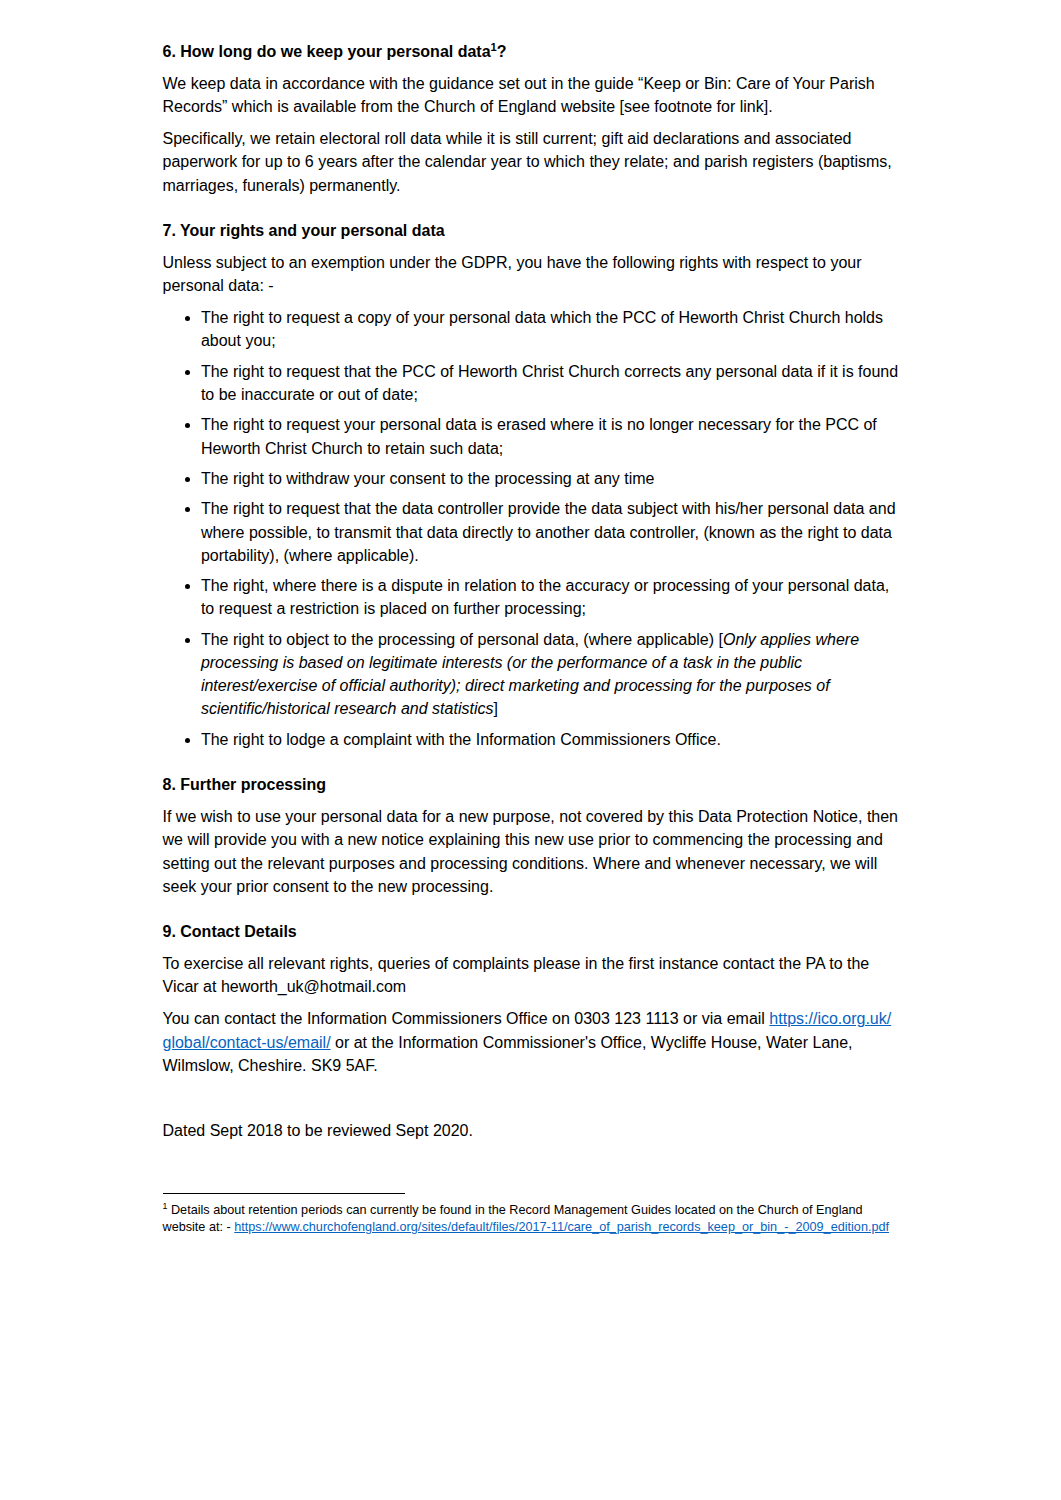6. How long do we keep your personal data1?
We keep data in accordance with the guidance set out in the guide “Keep or Bin: Care of Your Parish Records” which is available from the Church of England website [see footnote for link].
Specifically, we retain electoral roll data while it is still current; gift aid declarations and associated paperwork for up to 6 years after the calendar year to which they relate; and parish registers (baptisms, marriages, funerals) permanently.
7. Your rights and your personal data
Unless subject to an exemption under the GDPR, you have the following rights with respect to your personal data: -
The right to request a copy of your personal data which the PCC of Heworth Christ Church holds about you;
The right to request that the PCC of Heworth Christ Church corrects any personal data if it is found to be inaccurate or out of date;
The right to request your personal data is erased where it is no longer necessary for the PCC of Heworth Christ Church to retain such data;
The right to withdraw your consent to the processing at any time
The right to request that the data controller provide the data subject with his/her personal data and where possible, to transmit that data directly to another data controller, (known as the right to data portability), (where applicable).
The right, where there is a dispute in relation to the accuracy or processing of your personal data, to request a restriction is placed on further processing;
The right to object to the processing of personal data, (where applicable) [Only applies where processing is based on legitimate interests (or the performance of a task in the public interest/exercise of official authority); direct marketing and processing for the purposes of scientific/historical research and statistics]
The right to lodge a complaint with the Information Commissioners Office.
8. Further processing
If we wish to use your personal data for a new purpose, not covered by this Data Protection Notice, then we will provide you with a new notice explaining this new use prior to commencing the processing and setting out the relevant purposes and processing conditions. Where and whenever necessary, we will seek your prior consent to the new processing.
9. Contact Details
To exercise all relevant rights, queries of complaints please in the first instance contact the PA to the Vicar at heworth_uk@hotmail.com
You can contact the Information Commissioners Office on 0303 123 1113 or via email https://ico.org.uk/global/contact-us/email/ or at the Information Commissioner's Office, Wycliffe House, Water Lane, Wilmslow, Cheshire. SK9 5AF.
Dated Sept 2018 to be reviewed Sept 2020.
1 Details about retention periods can currently be found in the Record Management Guides located on the Church of England website at: - https://www.churchofengland.org/sites/default/files/2017-11/care_of_parish_records_keep_or_bin_-_2009_edition.pdf